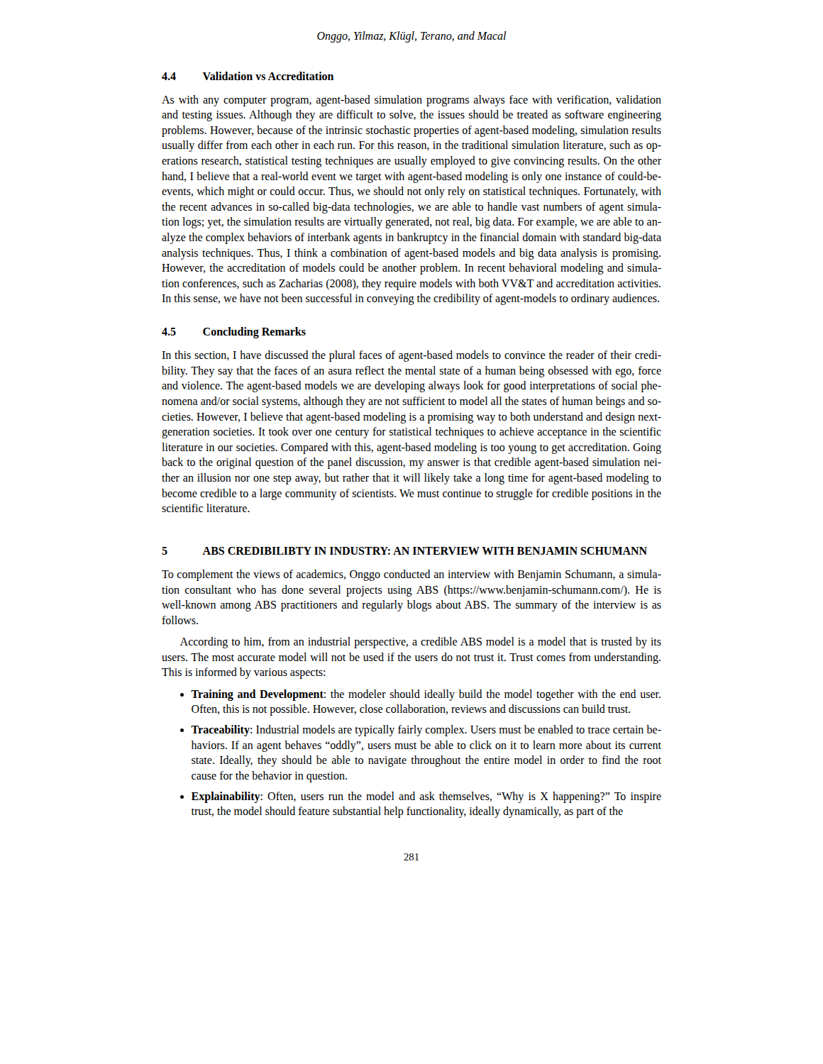Onggo, Yilmaz, Klügl, Terano, and Macal
4.4 Validation vs Accreditation
As with any computer program, agent-based simulation programs always face with verification, validation and testing issues. Although they are difficult to solve, the issues should be treated as software engineering problems. However, because of the intrinsic stochastic properties of agent-based modeling, simulation results usually differ from each other in each run. For this reason, in the traditional simulation literature, such as operations research, statistical testing techniques are usually employed to give convincing results. On the other hand, I believe that a real-world event we target with agent-based modeling is only one instance of could-be-events, which might or could occur. Thus, we should not only rely on statistical techniques. Fortunately, with the recent advances in so-called big-data technologies, we are able to handle vast numbers of agent simulation logs; yet, the simulation results are virtually generated, not real, big data. For example, we are able to analyze the complex behaviors of interbank agents in bankruptcy in the financial domain with standard big-data analysis techniques. Thus, I think a combination of agent-based models and big data analysis is promising. However, the accreditation of models could be another problem. In recent behavioral modeling and simulation conferences, such as Zacharias (2008), they require models with both VV&T and accreditation activities. In this sense, we have not been successful in conveying the credibility of agent-models to ordinary audiences.
4.5 Concluding Remarks
In this section, I have discussed the plural faces of agent-based models to convince the reader of their credibility. They say that the faces of an asura reflect the mental state of a human being obsessed with ego, force and violence. The agent-based models we are developing always look for good interpretations of social phenomena and/or social systems, although they are not sufficient to model all the states of human beings and societies. However, I believe that agent-based modeling is a promising way to both understand and design next-generation societies. It took over one century for statistical techniques to achieve acceptance in the scientific literature in our societies. Compared with this, agent-based modeling is too young to get accreditation. Going back to the original question of the panel discussion, my answer is that credible agent-based simulation neither an illusion nor one step away, but rather that it will likely take a long time for agent-based modeling to become credible to a large community of scientists. We must continue to struggle for credible positions in the scientific literature.
5 ABS Credibilibty in Industry: An Interview with Benjamin Schumann
To complement the views of academics, Onggo conducted an interview with Benjamin Schumann, a simulation consultant who has done several projects using ABS (https://www.benjamin-schumann.com/). He is well-known among ABS practitioners and regularly blogs about ABS. The summary of the interview is as follows.
According to him, from an industrial perspective, a credible ABS model is a model that is trusted by its users. The most accurate model will not be used if the users do not trust it. Trust comes from understanding. This is informed by various aspects:
Training and Development: the modeler should ideally build the model together with the end user. Often, this is not possible. However, close collaboration, reviews and discussions can build trust.
Traceability: Industrial models are typically fairly complex. Users must be enabled to trace certain behaviors. If an agent behaves “oddly”, users must be able to click on it to learn more about its current state. Ideally, they should be able to navigate throughout the entire model in order to find the root cause for the behavior in question.
Explainability: Often, users run the model and ask themselves, “Why is X happening?” To inspire trust, the model should feature substantial help functionality, ideally dynamically, as part of the
281